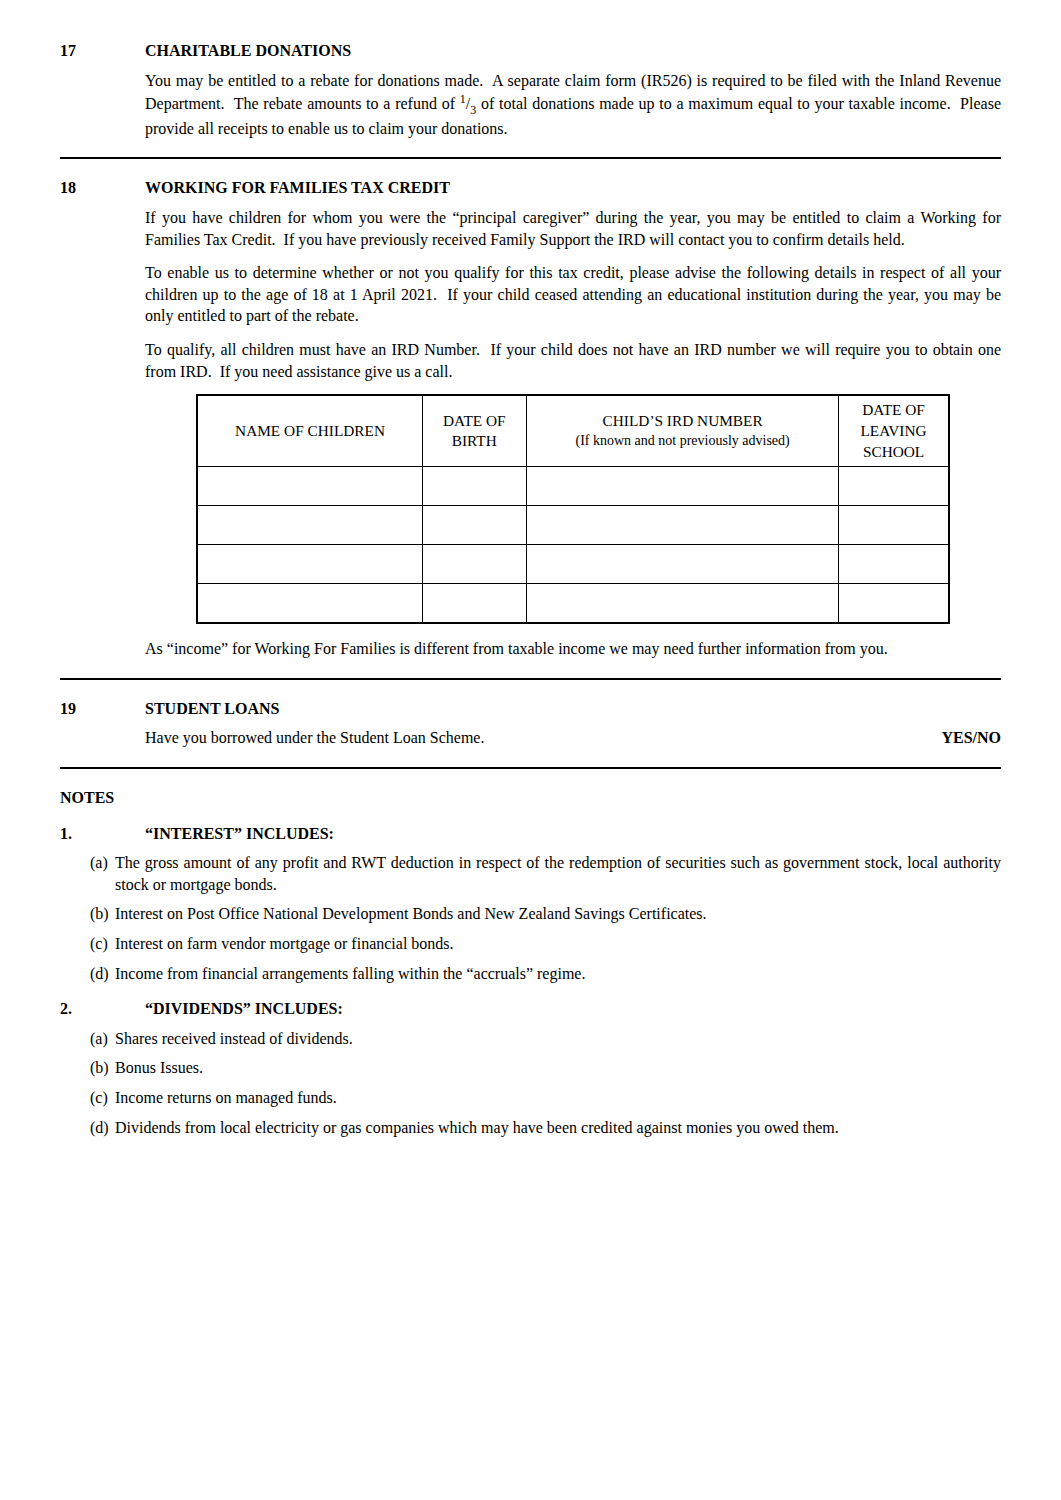17
Charitable Donations
You may be entitled to a rebate for donations made. A separate claim form (IR526) is required to be filed with the Inland Revenue Department. The rebate amounts to a refund of 1/3 of total donations made up to a maximum equal to your taxable income. Please provide all receipts to enable us to claim your donations.
18
Working for Families Tax Credit
If you have children for whom you were the “principal caregiver” during the year, you may be entitled to claim a Working for Families Tax Credit. If you have previously received Family Support the IRD will contact you to confirm details held.
To enable us to determine whether or not you qualify for this tax credit, please advise the following details in respect of all your children up to the age of 18 at 1 April 2021. If your child ceased attending an educational institution during the year, you may be only entitled to part of the rebate.
To qualify, all children must have an IRD Number. If your child does not have an IRD number we will require you to obtain one from IRD. If you need assistance give us a call.
| Name of Children | Date of Birth | Child’s IRD Number (If known and not previously advised) | Date of Leaving School |
| --- | --- | --- | --- |
As “income” for Working For Families is different from taxable income we may need further information from you.
19
Student Loans
YES/NO
Have you borrowed under the Student Loan Scheme.
NOTES
1.
“INTEREST” INCLUDES:
(a) The gross amount of any profit and RWT deduction in respect of the redemption of securities such as government stock, local authority stock or mortgage bonds.
(b) Interest on Post Office National Development Bonds and New Zealand Savings Certificates.
(c) Interest on farm vendor mortgage or financial bonds.
(d) Income from financial arrangements falling within the “accruals” regime.
2.
“DIVIDENDS” INCLUDES:
(a) Shares received instead of dividends.
(b) Bonus Issues.
(c) Income returns on managed funds.
(d) Dividends from local electricity or gas companies which may have been credited against monies you owed them.